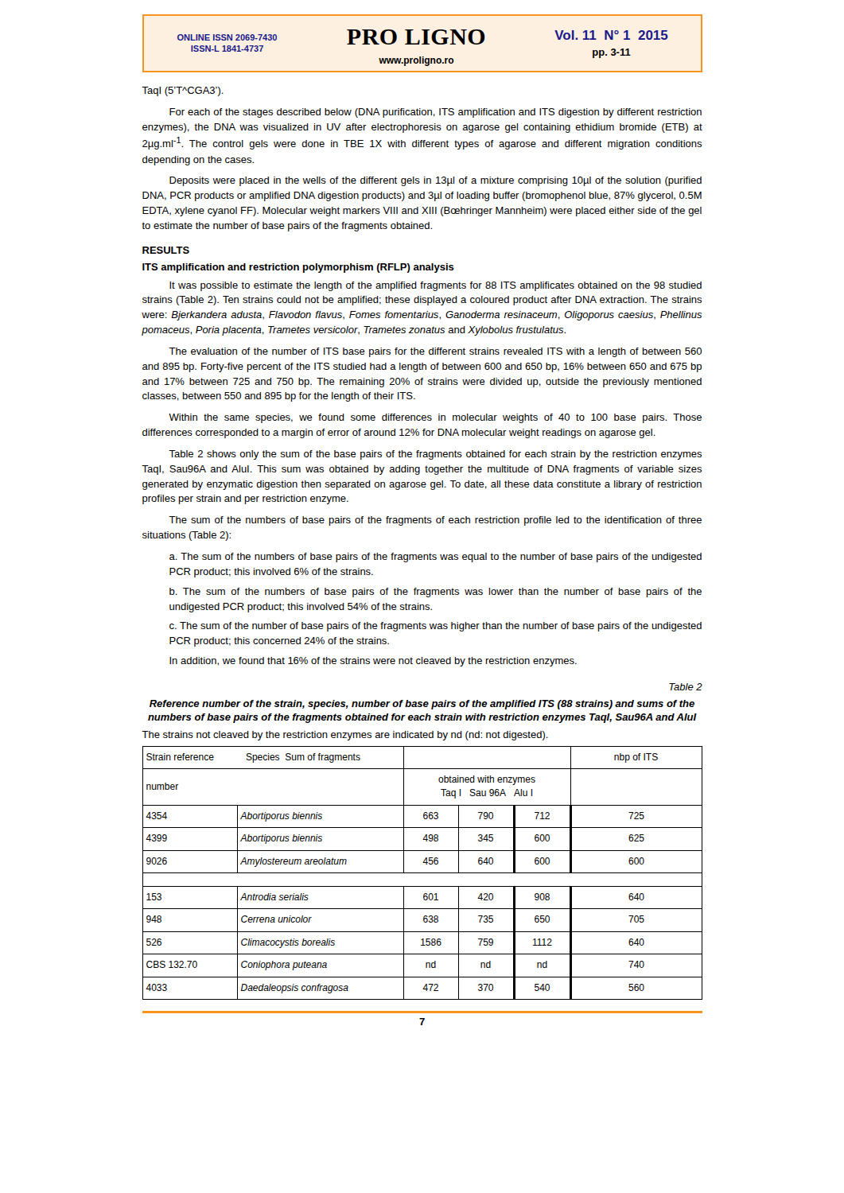ONLINE ISSN 2069-7430
ISSN-L 1841-4737
PRO LIGNO
www.proligno.ro
Vol. 11 N° 1 2015
pp. 3-11
TaqI (5’T^CGA3’).
For each of the stages described below (DNA purification, ITS amplification and ITS digestion by different restriction enzymes), the DNA was visualized in UV after electrophoresis on agarose gel containing ethidium bromide (ETB) at 2µg.ml-1. The control gels were done in TBE 1X with different types of agarose and different migration conditions depending on the cases.
Deposits were placed in the wells of the different gels in 13µl of a mixture comprising 10µl of the solution (purified DNA, PCR products or amplified DNA digestion products) and 3µl of loading buffer (bromophenol blue, 87% glycerol, 0.5M EDTA, xylene cyanol FF). Molecular weight markers VIII and XIII (Bœhringer Mannheim) were placed either side of the gel to estimate the number of base pairs of the fragments obtained.
RESULTS
ITS amplification and restriction polymorphism (RFLP) analysis
It was possible to estimate the length of the amplified fragments for 88 ITS amplificates obtained on the 98 studied strains (Table 2). Ten strains could not be amplified; these displayed a coloured product after DNA extraction. The strains were: Bjerkandera adusta, Flavodon flavus, Fomes fomentarius, Ganoderma resinaceum, Oligoporus caesius, Phellinus pomaceus, Poria placenta, Trametes versicolor, Trametes zonatus and Xylobolus frustulatus.
The evaluation of the number of ITS base pairs for the different strains revealed ITS with a length of between 560 and 895 bp. Forty-five percent of the ITS studied had a length of between 600 and 650 bp, 16% between 650 and 675 bp and 17% between 725 and 750 bp. The remaining 20% of strains were divided up, outside the previously mentioned classes, between 550 and 895 bp for the length of their ITS.
Within the same species, we found some differences in molecular weights of 40 to 100 base pairs. Those differences corresponded to a margin of error of around 12% for DNA molecular weight readings on agarose gel.
Table 2 shows only the sum of the base pairs of the fragments obtained for each strain by the restriction enzymes TaqI, Sau96A and AluI. This sum was obtained by adding together the multitude of DNA fragments of variable sizes generated by enzymatic digestion then separated on agarose gel. To date, all these data constitute a library of restriction profiles per strain and per restriction enzyme.
The sum of the numbers of base pairs of the fragments of each restriction profile led to the identification of three situations (Table 2):
a. The sum of the numbers of base pairs of the fragments was equal to the number of base pairs of the undigested PCR product; this involved 6% of the strains.
b. The sum of the numbers of base pairs of the fragments was lower than the number of base pairs of the undigested PCR product; this involved 54% of the strains.
c. The sum of the number of base pairs of the fragments was higher than the number of base pairs of the undigested PCR product; this concerned 24% of the strains.
In addition, we found that 16% of the strains were not cleaved by the restriction enzymes.
Table 2
Reference number of the strain, species, number of base pairs of the amplified ITS (88 strains) and sums of the numbers of base pairs of the fragments obtained for each strain with restriction enzymes TaqI, Sau96A and AluI
The strains not cleaved by the restriction enzymes are indicated by nd (nd: not digested).
| Strain reference Species Sum of fragments | | nbp of ITS |
| number | obtained with enzymes Taq I Sau 96A Alu I | |
| 4354 | Abortiporus biennis | 663 | 790 | 712 | 725 |
| 4399 | Abortiporus biennis | 498 | 345 | 600 | 625 |
| 9026 | Amylostereum areolatum | 456 | 640 | 600 | 600 |
| 153 | Antrodia serialis | 601 | 420 | 908 | 640 |
| 948 | Cerrena unicolor | 638 | 735 | 650 | 705 |
| 526 | Climacocystis borealis | 1586 | 759 | 1112 | 640 |
| CBS 132.70 | Coniophora puteana | nd | nd | nd | 740 |
| 4033 | Daedaleopsis confragosa | 472 | 370 | 540 | 560 |
7